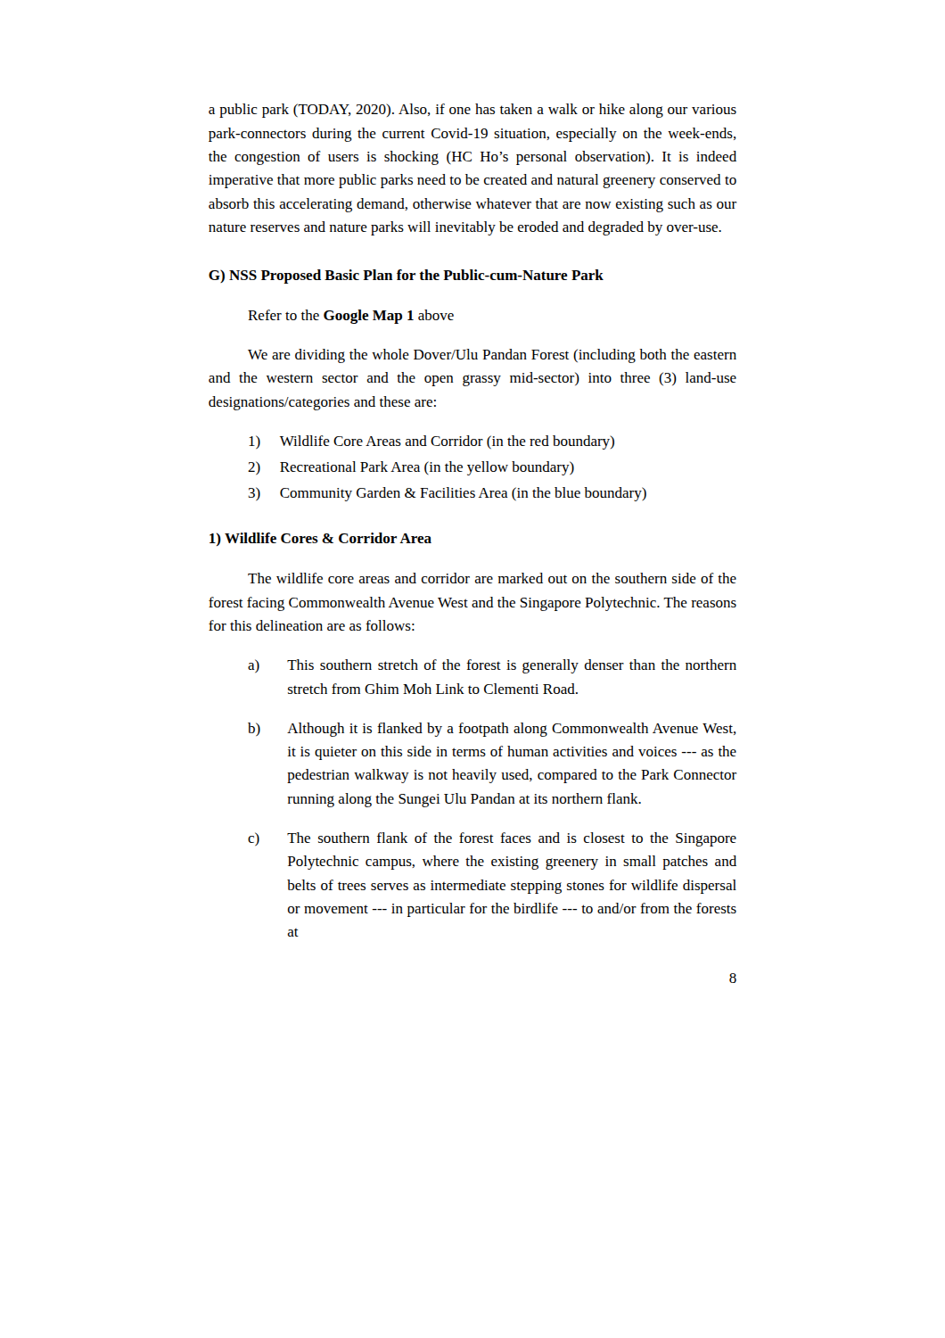a public park (TODAY, 2020). Also, if one has taken a walk or hike along our various park-connectors during the current Covid-19 situation, especially on the week-ends, the congestion of users is shocking (HC Ho’s personal observation). It is indeed imperative that more public parks need to be created and natural greenery conserved to absorb this accelerating demand, otherwise whatever that are now existing such as our nature reserves and nature parks will inevitably be eroded and degraded by over-use.
G) NSS Proposed Basic Plan for the Public-cum-Nature Park
Refer to the Google Map 1 above
We are dividing the whole Dover/Ulu Pandan Forest (including both the eastern and the western sector and the open grassy mid-sector) into three (3) land-use designations/categories and these are:
1) Wildlife Core Areas and Corridor (in the red boundary)
2) Recreational Park Area (in the yellow boundary)
3) Community Garden & Facilities Area (in the blue boundary)
1) Wildlife Cores & Corridor Area
The wildlife core areas and corridor are marked out on the southern side of the forest facing Commonwealth Avenue West and the Singapore Polytechnic. The reasons for this delineation are as follows:
a) This southern stretch of the forest is generally denser than the northern stretch from Ghim Moh Link to Clementi Road.
b) Although it is flanked by a footpath along Commonwealth Avenue West, it is quieter on this side in terms of human activities and voices --- as the pedestrian walkway is not heavily used, compared to the Park Connector running along the Sungei Ulu Pandan at its northern flank.
c) The southern flank of the forest faces and is closest to the Singapore Polytechnic campus, where the existing greenery in small patches and belts of trees serves as intermediate stepping stones for wildlife dispersal or movement --- in particular for the birdlife --- to and/or from the forests at
8